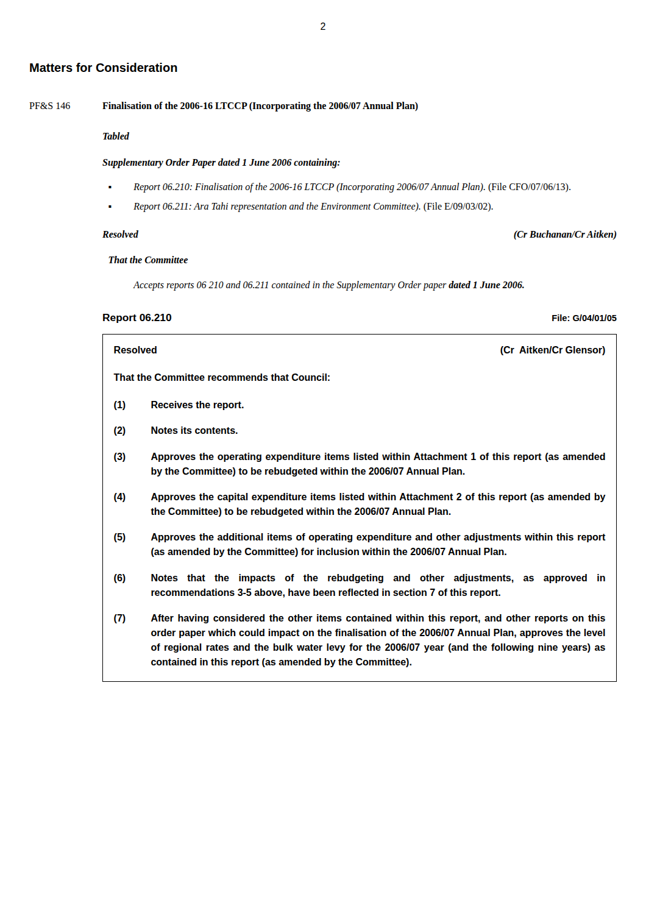2
Matters for Consideration
PF&S 146
Finalisation of the 2006-16 LTCCP (Incorporating the 2006/07 Annual Plan)
Tabled
Supplementary Order Paper dated 1 June 2006 containing:
Report 06.210: Finalisation of the 2006-16 LTCCP (Incorporating 2006/07 Annual Plan). (File CFO/07/06/13).
Report 06.211: Ara Tahi representation and the Environment Committee). (File E/09/03/02).
Resolved (Cr Buchanan/Cr Aitken)
That the Committee
Accepts reports 06 210 and 06.211 contained in the Supplementary Order paper dated 1 June 2006.
Report 06.210 File: G/04/01/05
Resolved (Cr Aitken/Cr Glensor)
That the Committee recommends that Council:
| (1) | Receives the report. |
| (2) | Notes its contents. |
| (3) | Approves the operating expenditure items listed within Attachment 1 of this report (as amended by the Committee) to be rebudgeted within the 2006/07 Annual Plan. |
| (4) | Approves the capital expenditure items listed within Attachment 2 of this report (as amended by the Committee) to be rebudgeted within the 2006/07 Annual Plan. |
| (5) | Approves the additional items of operating expenditure and other adjustments within this report (as amended by the Committee) for inclusion within the 2006/07 Annual Plan. |
| (6) | Notes that the impacts of the rebudgeting and other adjustments, as approved in recommendations 3-5 above, have been reflected in section 7 of this report. |
| (7) | After having considered the other items contained within this report, and other reports on this order paper which could impact on the finalisation of the 2006/07 Annual Plan, approves the level of regional rates and the bulk water levy for the 2006/07 year (and the following nine years) as contained in this report (as amended by the Committee). |